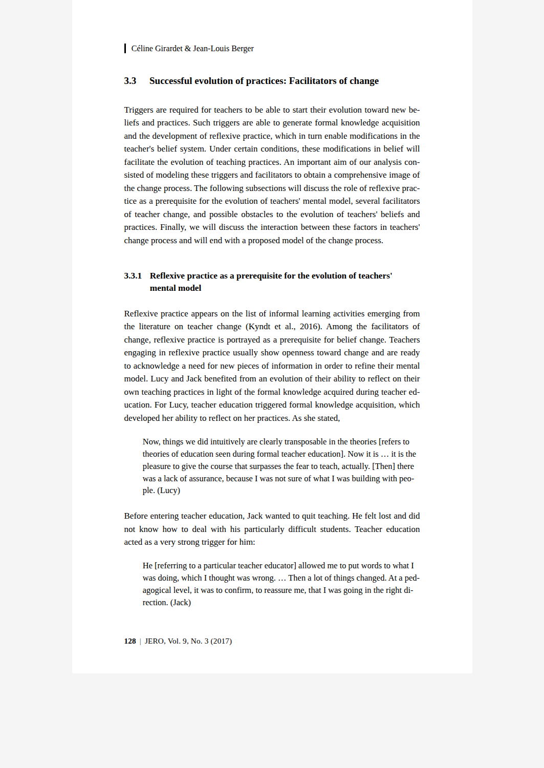Céline Girardet & Jean-Louis Berger
3.3 Successful evolution of practices: Facilitators of change
Triggers are required for teachers to be able to start their evolution toward new beliefs and practices. Such triggers are able to generate formal knowledge acquisition and the development of reflexive practice, which in turn enable modifications in the teacher's belief system. Under certain conditions, these modifications in belief will facilitate the evolution of teaching practices. An important aim of our analysis consisted of modeling these triggers and facilitators to obtain a comprehensive image of the change process. The following subsections will discuss the role of reflexive practice as a prerequisite for the evolution of teachers' mental model, several facilitators of teacher change, and possible obstacles to the evolution of teachers' beliefs and practices. Finally, we will discuss the interaction between these factors in teachers' change process and will end with a proposed model of the change process.
3.3.1 Reflexive practice as a prerequisite for the evolution of teachers' mental model
Reflexive practice appears on the list of informal learning activities emerging from the literature on teacher change (Kyndt et al., 2016). Among the facilitators of change, reflexive practice is portrayed as a prerequisite for belief change. Teachers engaging in reflexive practice usually show openness toward change and are ready to acknowledge a need for new pieces of information in order to refine their mental model. Lucy and Jack benefited from an evolution of their ability to reflect on their own teaching practices in light of the formal knowledge acquired during teacher education. For Lucy, teacher education triggered formal knowledge acquisition, which developed her ability to reflect on her practices. As she stated,
Now, things we did intuitively are clearly transposable in the theories [refers to theories of education seen during formal teacher education]. Now it is … it is the pleasure to give the course that surpasses the fear to teach, actually. [Then] there was a lack of assurance, because I was not sure of what I was building with people. (Lucy)
Before entering teacher education, Jack wanted to quit teaching. He felt lost and did not know how to deal with his particularly difficult students. Teacher education acted as a very strong trigger for him:
He [referring to a particular teacher educator] allowed me to put words to what I was doing, which I thought was wrong. … Then a lot of things changed. At a pedagogical level, it was to confirm, to reassure me, that I was going in the right direction. (Jack)
128|JERO, Vol. 9, No. 3 (2017)